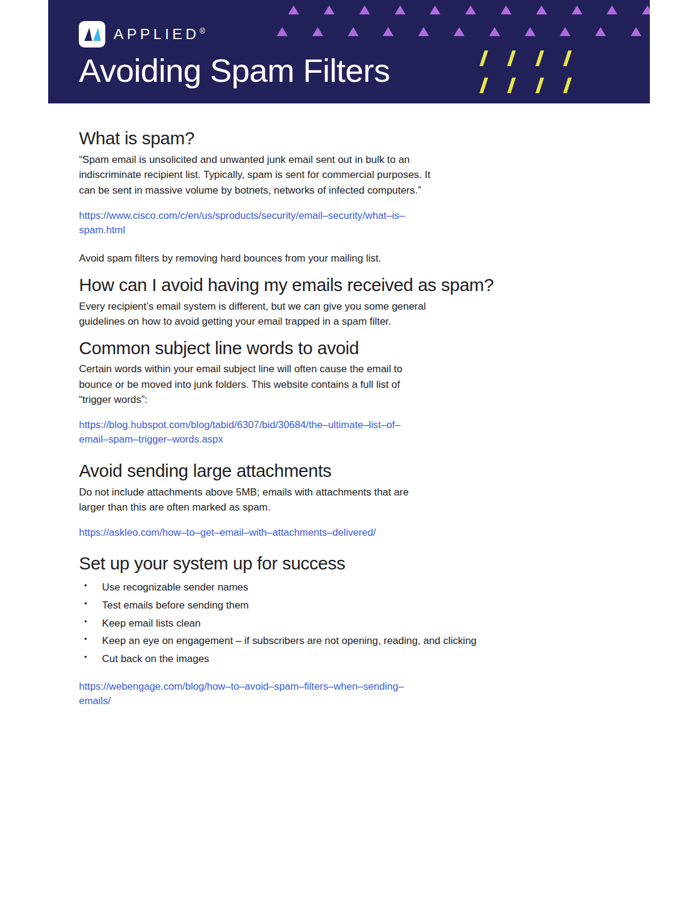APPLIED®
Avoiding Spam Filters
What is spam?
“Spam email is unsolicited and unwanted junk email sent out in bulk to an indiscriminate recipient list. Typically, spam is sent for commercial purposes. It can be sent in massive volume by botnets, networks of infected computers.”
https://www.cisco.com/c/en/us/sproducts/security/email–security/what–is–spam.html
Avoid spam filters by removing hard bounces from your mailing list.
How can I avoid having my emails received as spam?
Every recipient’s email system is different, but we can give you some general guidelines on how to avoid getting your email trapped in a spam filter.
Common subject line words to avoid
Certain words within your email subject line will often cause the email to bounce or be moved into junk folders. This website contains a full list of “trigger words”:
https://blog.hubspot.com/blog/tabid/6307/bid/30684/the–ultimate–list–of–email–spam–trigger–words.aspx
Avoid sending large attachments
Do not include attachments above 5MB; emails with attachments that are larger than this are often marked as spam.
https://askleo.com/how–to–get–email–with–attachments–delivered/
Set up your system up for success
Use recognizable sender names
Test emails before sending them
Keep email lists clean
Keep an eye on engagement – if subscribers are not opening, reading, and clicking
Cut back on the images
https://webengage.com/blog/how–to–avoid–spam–filters–when–sending–emails/